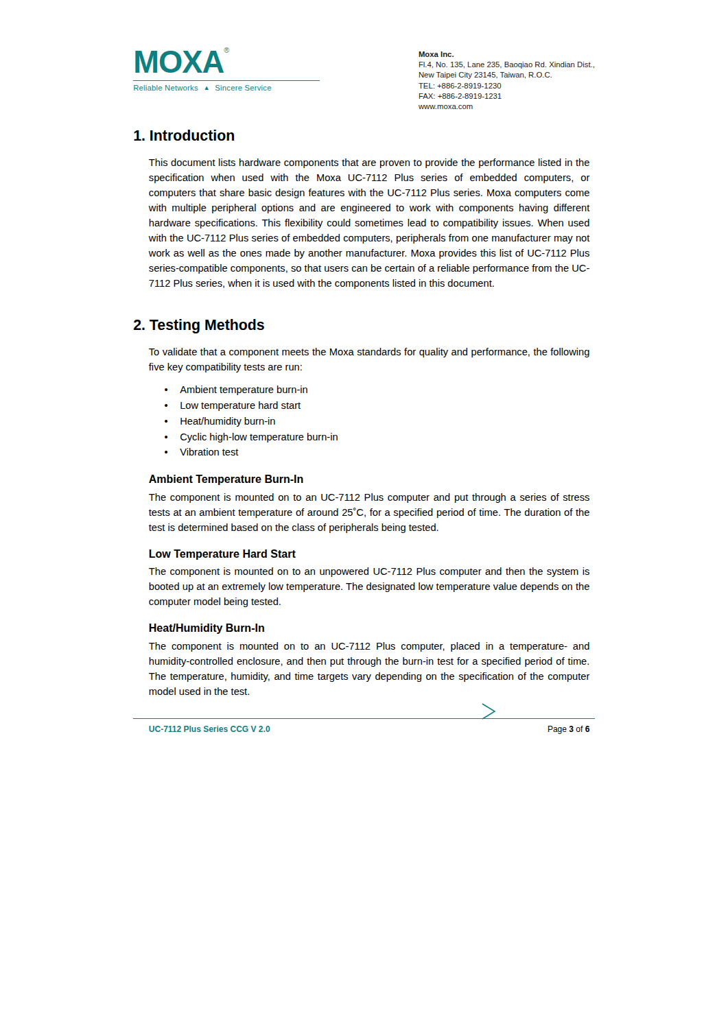MOXA®
Reliable Networks ▲ Sincere Service
Moxa Inc.
Fl.4, No. 135, Lane 235, Baoqiao Rd. Xindian Dist.,
New Taipei City 23145, Taiwan, R.O.C.
TEL: +886-2-8919-1230
FAX: +886-2-8919-1231
www.moxa.com
1. Introduction
This document lists hardware components that are proven to provide the performance listed in the specification when used with the Moxa UC-7112 Plus series of embedded computers, or computers that share basic design features with the UC-7112 Plus series. Moxa computers come with multiple peripheral options and are engineered to work with components having different hardware specifications. This flexibility could sometimes lead to compatibility issues. When used with the UC-7112 Plus series of embedded computers, peripherals from one manufacturer may not work as well as the ones made by another manufacturer. Moxa provides this list of UC-7112 Plus series-compatible components, so that users can be certain of a reliable performance from the UC-7112 Plus series, when it is used with the components listed in this document.
2. Testing Methods
To validate that a component meets the Moxa standards for quality and performance, the following five key compatibility tests are run:
Ambient temperature burn-in
Low temperature hard start
Heat/humidity burn-in
Cyclic high-low temperature burn-in
Vibration test
Ambient Temperature Burn-In
The component is mounted on to an UC-7112 Plus computer and put through a series of stress tests at an ambient temperature of around 25˚C, for a specified period of time. The duration of the test is determined based on the class of peripherals being tested.
Low Temperature Hard Start
The component is mounted on to an unpowered UC-7112 Plus computer and then the system is booted up at an extremely low temperature. The designated low temperature value depends on the computer model being tested.
Heat/Humidity Burn-In
The component is mounted on to an UC-7112 Plus computer, placed in a temperature- and humidity-controlled enclosure, and then put through the burn-in test for a specified period of time. The temperature, humidity, and time targets vary depending on the specification of the computer model used in the test.
UC-7112 Plus Series CCG V 2.0
Page 3 of 6